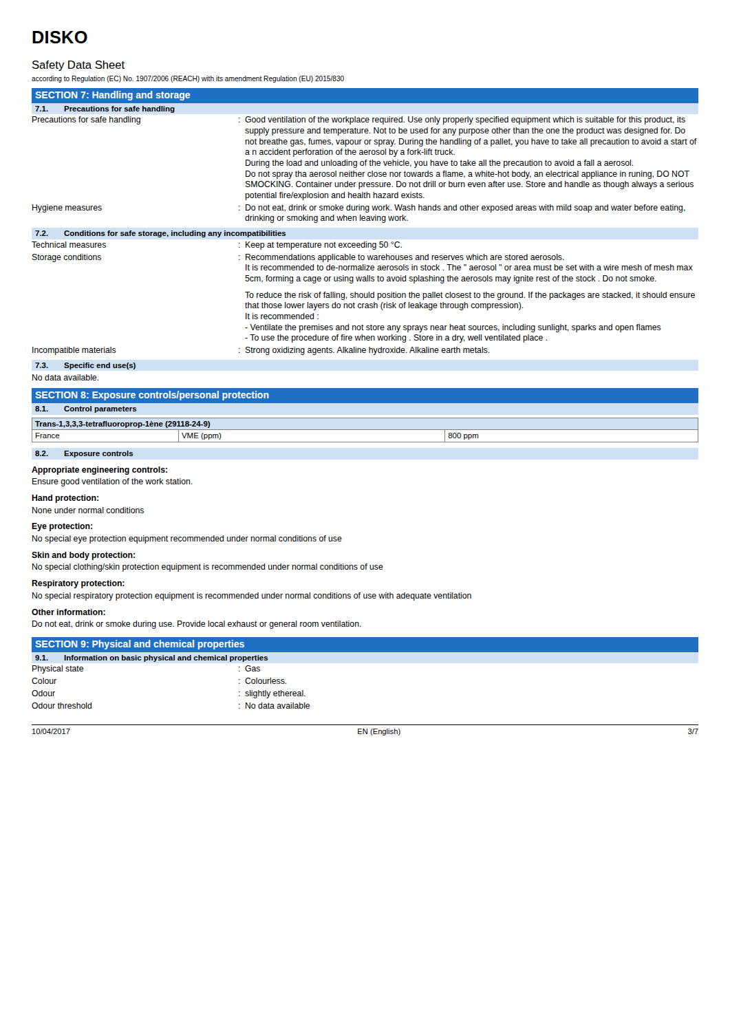DISKO
Safety Data Sheet
according to Regulation (EC) No. 1907/2006 (REACH) with its amendment Regulation (EU) 2015/830
SECTION 7: Handling and storage
7.1. Precautions for safe handling
| Precautions for safe handling | : | Good ventilation of the workplace required. Use only properly specified equipment which is suitable for this product, its supply pressure and temperature. Not to be used for any purpose other than the one the product was designed for. Do not breathe gas, fumes, vapour or spray. During the handling of a pallet, you have to take all precaution to avoid a start of a n accident perforation of the aerosol by a fork-lift truck. During the load and unloading of the vehicle, you have to take all the precaution to avoid a fall a aerosol. Do not spray tha aerosol neither close nor towards a flame, a white-hot body, an electrical appliance in runing, DO NOT SMOCKING. Container under pressure. Do not drill or burn even after use. Store and handle as though always a serious potential fire/explosion and health hazard exists. |
| Hygiene measures | : | Do not eat, drink or smoke during work. Wash hands and other exposed areas with mild soap and water before eating, drinking or smoking and when leaving work. |
7.2. Conditions for safe storage, including any incompatibilities
| Technical measures | : | Keep at temperature not exceeding 50 °C. |
| Storage conditions | : | Recommendations applicable to warehouses and reserves which are stored aerosols. It is recommended to de-normalize aerosols in stock . The " aerosol " or area must be set with a wire mesh of mesh max 5cm, forming a cage or using walls to avoid splashing the aerosols may ignite rest of the stock . Do not smoke. To reduce the risk of falling, should position the pallet closest to the ground. If the packages are stacked, it should ensure that those lower layers do not crash (risk of leakage through compression). It is recommended : - Ventilate the premises and not store any sprays near heat sources, including sunlight, sparks and open flames - To use the procedure of fire when working . Store in a dry, well ventilated place . |
| Incompatible materials | : | Strong oxidizing agents. Alkaline hydroxide. Alkaline earth metals. |
7.3. Specific end use(s)
No data available.
SECTION 8: Exposure controls/personal protection
8.1. Control parameters
| Trans-1,3,3,3-tetrafluoroprop-1ène (29118-24-9) |
| France | VME (ppm) | 800 ppm |
8.2. Exposure controls
Appropriate engineering controls:
Ensure good ventilation of the work station.
Hand protection:
None under normal conditions
Eye protection:
No special eye protection equipment recommended under normal conditions of use
Skin and body protection:
No special clothing/skin protection equipment is recommended under normal conditions of use
Respiratory protection:
No special respiratory protection equipment is recommended under normal conditions of use with adequate ventilation
Other information:
Do not eat, drink or smoke during use. Provide local exhaust or general room ventilation.
SECTION 9: Physical and chemical properties
9.1. Information on basic physical and chemical properties
| Physical state | : | Gas |
| Colour | : | Colourless. |
| Odour | : | slightly ethereal. |
| Odour threshold | : | No data available |
10/04/2017 EN (English) 3/7